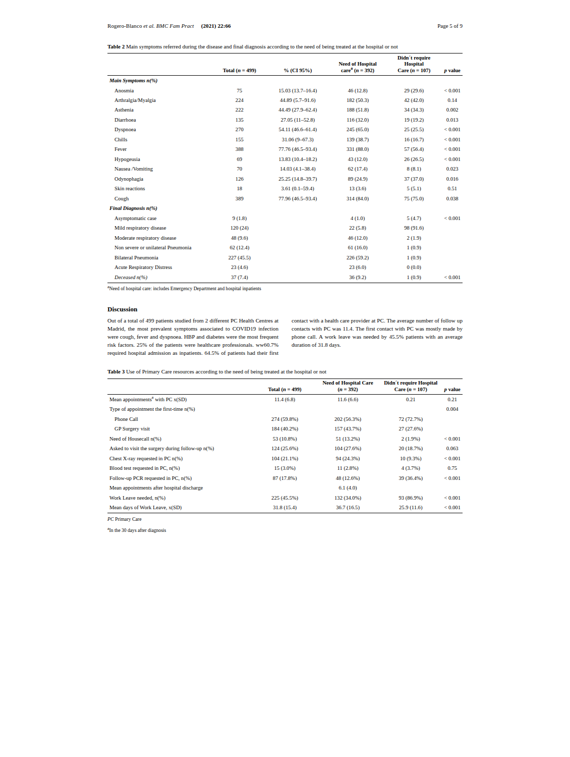Rogero-Blanco et al. BMC Fam Pract (2021) 22:66
Page 5 of 9
Table 2 Main symptoms referred during the disease and final diagnosis according to the need of being treated at the hospital or not
| | Total ( n = 499) | % (CI 95%) | Need of Hospital care a ( n = 392) | Didn´t require Hospital Care ( n = 107) | p value |
| --- | --- | --- | --- | --- | --- |
| Main Symptoms n(%) |
| Anosmia | 75 | 15.03 (13.7–16.4) | 46 (12.8) | 29 (29.6) | < 0.001 |
| Arthralgia/Myalgia | 224 | 44.89 (5.7–91.6) | 182 (50.3) | 42 (42.0) | 0.14 |
| Asthenia | 222 | 44.49 (27.9–62.4) | 188 (51.8) | 34 (34.3) | 0.002 |
| Diarrhoea | 135 | 27.05 (11–52.8) | 116 (32.0) | 19 (19.2) | 0.013 |
| Dyspnoea | 270 | 54.11 (46.6–61.4) | 245 (65.0) | 25 (25.5) | < 0.001 |
| Chills | 155 | 31.06 (9–67.3) | 139 (38.7) | 16 (16.7) | < 0.001 |
| Fever | 388 | 77.76 (46.5–93.4) | 331 (88.0) | 57 (56.4) | < 0.001 |
| Hypogeusia | 69 | 13.83 (10.4–18.2) | 43 (12.0) | 26 (26.5) | < 0.001 |
| Nausea /Vomiting | 70 | 14.03 (4.1–38.4) | 62 (17.4) | 8 (8.1) | 0.023 |
| Odynophagia | 126 | 25.25 (14.8–39.7) | 89 (24.9) | 37 (37.0) | 0.016 |
| Skin reactions | 18 | 3.61 (0.1–59.4) | 13 (3.6) | 5 (5.1) | 0.51 |
| Cough | 389 | 77.96 (46.5–93.4) | 314 (84.0) | 75 (75.0) | 0.038 |
| Final Diagnosis n(%) |
| Asymptomatic case | 9 (1.8) | | 4 (1.0) | 5 (4.7) | < 0.001 |
| Mild respiratory disease | 120 (24) | | 22 (5.8) | 98 (91.6) | |
| Moderate respiratory disease | 48 (9.6) | | 46 (12.0) | 2 (1.9) | |
| Non severe or unilateral Pneumonia | 62 (12.4) | | 61 (16.0) | 1 (0.9) | |
| Bilateral Pneumonia | 227 (45.5) | | 226 (59.2) | 1 (0.9) | |
| Acute Respiratory Distress | 23 (4.6) | | 23 (6.0) | 0 (0.0) | |
| Deceased n(%) | 37 (7.4) | | 36 (9.2) | 1 (0.9) | < 0.001 |
aNeed of hospital care: includes Emergency Department and hospital inpatients
Discussion
Out of a total of 499 patients studied from 2 different PC Health Centres at Madrid, the most prevalent symptoms associated to COVID19 infection were cough, fever and dyspnoea. HBP and diabetes were the most frequent risk factors. 25% of the patients were healthcare professionals. ww60.7% required hospital admission as inpatients. 64.5% of patients had their first contact with a health care provider at PC. The average number of follow up contacts with PC was 11.4. The first contact with PC was mostly made by phone call. A work leave was needed by 45.5% patients with an average duration of 31.8 days.
Table 3 Use of Primary Care resources according to the need of being treated at the hospital or not
| | Total ( n = 499) | Need of Hospital Care ( n = 392) | Didn´t require Hospital Care ( n = 107) | p value |
| --- | --- | --- | --- | --- |
| Mean appointments a with PC x(SD) | 11.4 (6.8) | 11.6 (6.6) | 0.21 | 0.21 |
| Type of appointment the first-time n(%) | | | | 0.004 |
| Phone Call | 274 (59.8%) | 202 (56.3%) | 72 (72.7%) | |
| GP Surgery visit | 184 (40.2%) | 157 (43.7%) | 27 (27.6%) | |
| Need of Housecall n(%) | 53 (10.8%) | 51 (13.2%) | 2 (1.9%) | < 0.001 |
| Asked to visit the surgery during follow-up n(%) | 124 (25.6%) | 104 (27.6%) | 20 (18.7%) | 0.063 |
| Chest X-ray requested in PC n(%) | 104 (21.1%) | 94 (24.3%) | 10 (9.3%) | < 0.001 |
| Blood test requested in PC, n(%) | 15 (3.0%) | 11 (2.8%) | 4 (3.7%) | 0.75 |
| Follow-up PCR requested in PC, n(%) | 87 (17.8%) | 48 (12.6%) | 39 (36.4%) | < 0.001 |
| Mean appointments after hospital discharge | | 6.1 (4.0) | | |
| Work Leave needed, n(%) | 225 (45.5%) | 132 (34.0%) | 93 (86.9%) | < 0.001 |
| Mean days of Work Leave, x(SD) | 31.8 (15.4) | 36.7 (16.5) | 25.9 (11.6) | < 0.001 |
PC Primary Care
aIn the 30 days after diagnosis